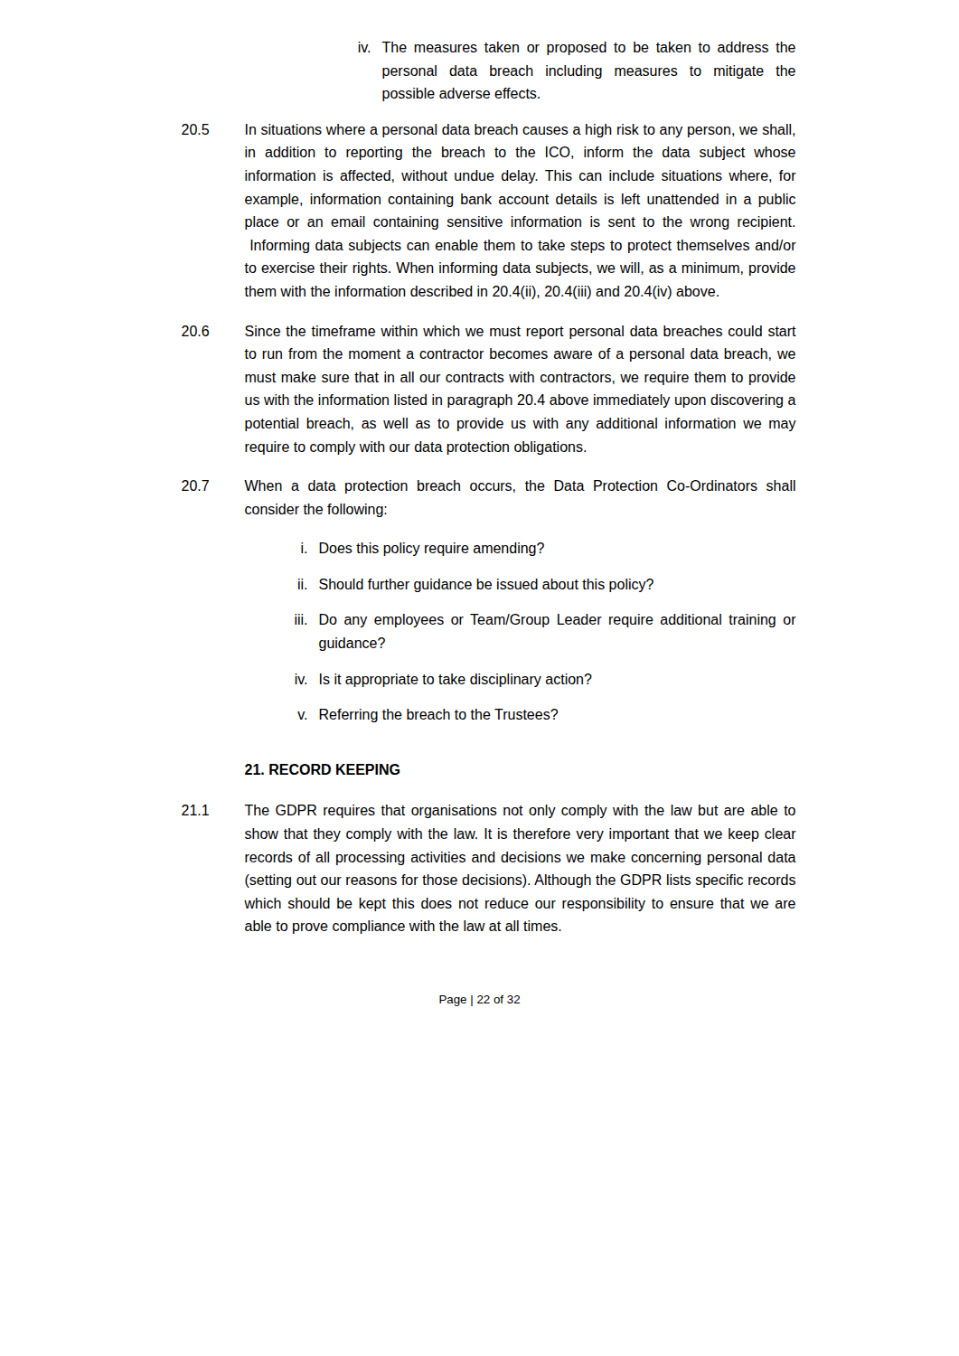iv.
The measures taken or proposed to be taken to address the personal data breach including measures to mitigate the possible adverse effects.
20.5
In situations where a personal data breach causes a high risk to any person, we shall, in addition to reporting the breach to the ICO, inform the data subject whose information is affected, without undue delay. This can include situations where, for example, information containing bank account details is left unattended in a public place or an email containing sensitive information is sent to the wrong recipient. Informing data subjects can enable them to take steps to protect themselves and/or to exercise their rights. When informing data subjects, we will, as a minimum, provide them with the information described in 20.4(ii), 20.4(iii) and 20.4(iv) above.
20.6
Since the timeframe within which we must report personal data breaches could start to run from the moment a contractor becomes aware of a personal data breach, we must make sure that in all our contracts with contractors, we require them to provide us with the information listed in paragraph 20.4 above immediately upon discovering a potential breach, as well as to provide us with any additional information we may require to comply with our data protection obligations.
20.7
When a data protection breach occurs, the Data Protection Co-Ordinators shall consider the following:
i.
Does this policy require amending?
ii.
Should further guidance be issued about this policy?
iii.
Do any employees or Team/Group Leader require additional training or guidance?
iv.
Is it appropriate to take disciplinary action?
v.
Referring the breach to the Trustees?
21. RECORD KEEPING
21.1
The GDPR requires that organisations not only comply with the law but are able to show that they comply with the law. It is therefore very important that we keep clear records of all processing activities and decisions we make concerning personal data (setting out our reasons for those decisions). Although the GDPR lists specific records which should be kept this does not reduce our responsibility to ensure that we are able to prove compliance with the law at all times.
Page | 22 of 32